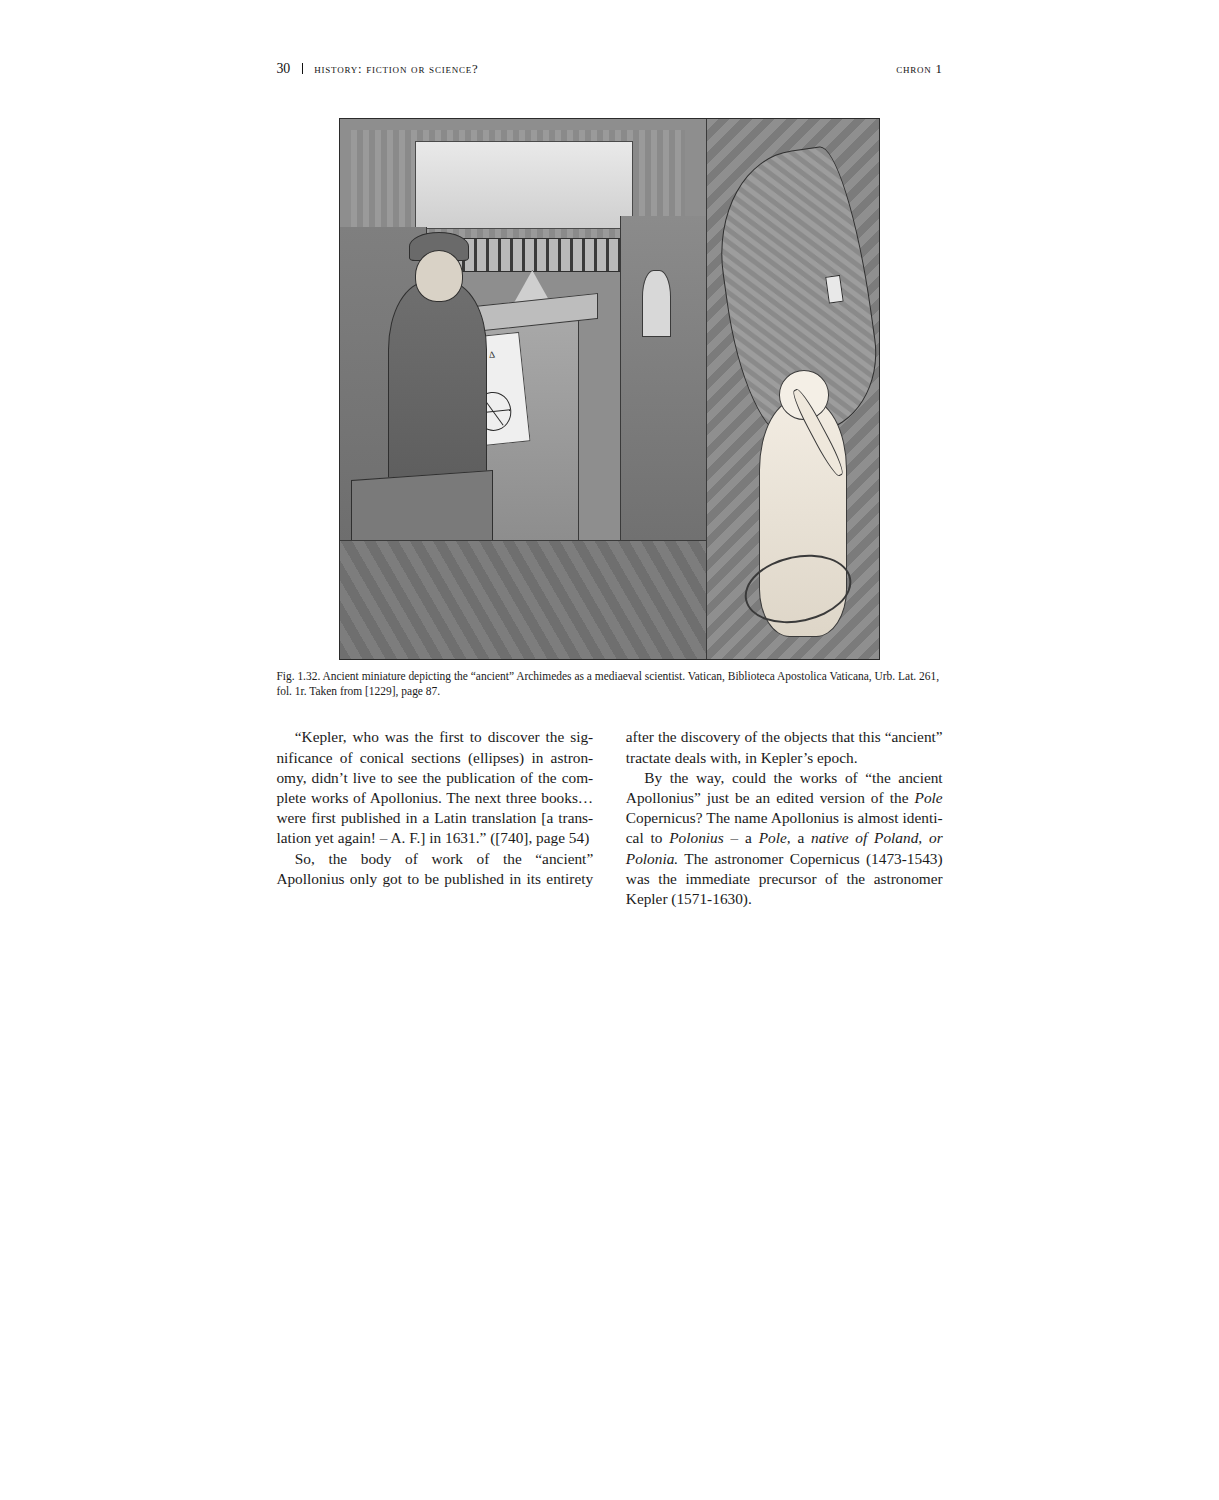30 history: fiction or science? chron 1
A Δ E
Fig. 1.32. Ancient miniature depicting the “ancient” Archimedes as a mediaeval scientist. Vatican, Biblioteca Apostolica Vaticana, Urb. Lat. 261, fol. 1r. Taken from [1229], page 87.
“Kepler, who was the first to discover the significance of conical sections (ellipses) in astronomy, didn’t live to see the publication of the complete works of Apollonius. The next three books… were first published in a Latin translation [a translation yet again! – A. F.] in 1631.” ([740], page 54)
So, the body of work of the “ancient” Apollonius only got to be published in its entirety after the discovery of the objects that this “ancient” tractate deals with, in Kepler’s epoch.
By the way, could the works of “the ancient Apollonius” just be an edited version of the Pole Copernicus? The name Apollonius is almost identical to Polonius – a Pole, a native of Poland, or Polonia. The astronomer Copernicus (1473-1543) was the immediate precursor of the astronomer Kepler (1571-1630).